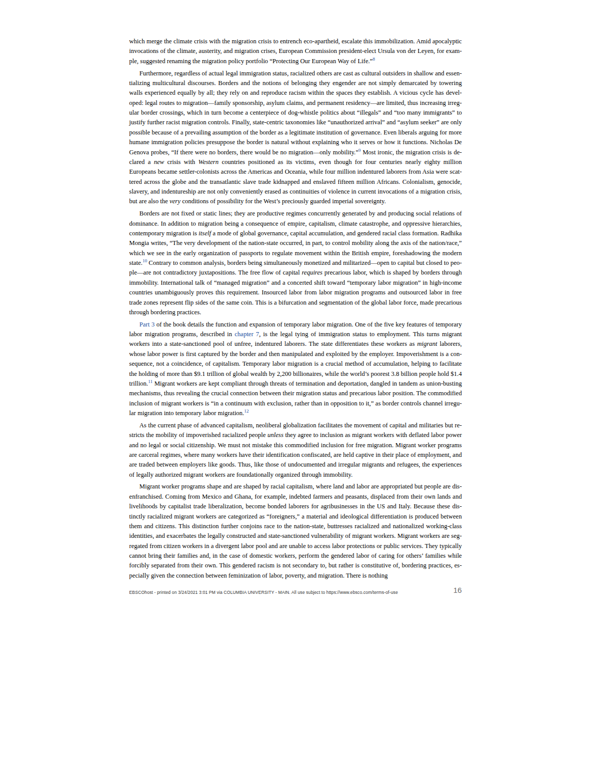which merge the climate crisis with the migration crisis to entrench eco-apartheid, escalate this immobilization. Amid apocalyptic invocations of the climate, austerity, and migration crises, European Commission president-elect Ursula von der Leyen, for example, suggested renaming the migration policy portfolio “Protecting Our European Way of Life.”8
Furthermore, regardless of actual legal immigration status, racialized others are cast as cultural outsiders in shallow and essentializing multicultural discourses. Borders and the notions of belonging they engender are not simply demarcated by towering walls experienced equally by all; they rely on and reproduce racism within the spaces they establish. A vicious cycle has developed: legal routes to migration—family sponsorship, asylum claims, and permanent residency—are limited, thus increasing irregular border crossings, which in turn become a centerpiece of dog-whistle politics about “illegals” and “too many immigrants” to justify further racist migration controls. Finally, state-centric taxonomies like “unauthorized arrival” and “asylum seeker” are only possible because of a prevailing assumption of the border as a legitimate institution of governance. Even liberals arguing for more humane immigration policies presuppose the border is natural without explaining who it serves or how it functions. Nicholas De Genova probes, “If there were no borders, there would be no migration—only mobility.”9 Most ironic, the migration crisis is declared a new crisis with Western countries positioned as its victims, even though for four centuries nearly eighty million Europeans became settler-colonists across the Americas and Oceania, while four million indentured laborers from Asia were scattered across the globe and the transatlantic slave trade kidnapped and enslaved fifteen million Africans. Colonialism, genocide, slavery, and indentureship are not only conveniently erased as continuities of violence in current invocations of a migration crisis, but are also the very conditions of possibility for the West’s preciously guarded imperial sovereignty.
Borders are not fixed or static lines; they are productive regimes concurrently generated by and producing social relations of dominance. In addition to migration being a consequence of empire, capitalism, climate catastrophe, and oppressive hierarchies, contemporary migration is itself a mode of global governance, capital accumulation, and gendered racial class formation. Radhika Mongia writes, “The very development of the nation-state occurred, in part, to control mobility along the axis of the nation/race,” which we see in the early organization of passports to regulate movement within the British empire, foreshadowing the modern state.10 Contrary to common analysis, borders being simultaneously monetized and militarized—open to capital but closed to people—are not contradictory juxtapositions. The free flow of capital requires precarious labor, which is shaped by borders through immobility. International talk of “managed migration” and a concerted shift toward “temporary labor migration” in high-income countries unambiguously proves this requirement. Insourced labor from labor migration programs and outsourced labor in free trade zones represent flip sides of the same coin. This is a bifurcation and segmentation of the global labor force, made precarious through bordering practices.
Part 3 of the book details the function and expansion of temporary labor migration. One of the five key features of temporary labor migration programs, described in chapter 7, is the legal tying of immigration status to employment. This turns migrant workers into a state-sanctioned pool of unfree, indentured laborers. The state differentiates these workers as migrant laborers, whose labor power is first captured by the border and then manipulated and exploited by the employer. Impoverishment is a consequence, not a coincidence, of capitalism. Temporary labor migration is a crucial method of accumulation, helping to facilitate the holding of more than $9.1 trillion of global wealth by 2,200 billionaires, while the world’s poorest 3.8 billion people hold $1.4 trillion.11 Migrant workers are kept compliant through threats of termination and deportation, dangled in tandem as union-busting mechanisms, thus revealing the crucial connection between their migration status and precarious labor position. The commodified inclusion of migrant workers is “in a continuum with exclusion, rather than in opposition to it,” as border controls channel irregular migration into temporary labor migration.12
As the current phase of advanced capitalism, neoliberal globalization facilitates the movement of capital and militaries but restricts the mobility of impoverished racialized people unless they agree to inclusion as migrant workers with deflated labor power and no legal or social citizenship. We must not mistake this commodified inclusion for free migration. Migrant worker programs are carceral regimes, where many workers have their identification confiscated, are held captive in their place of employment, and are traded between employers like goods. Thus, like those of undocumented and irregular migrants and refugees, the experiences of legally authorized migrant workers are foundationally organized through immobility.
Migrant worker programs shape and are shaped by racial capitalism, where land and labor are appropriated but people are disenfranchised. Coming from Mexico and Ghana, for example, indebted farmers and peasants, displaced from their own lands and livelihoods by capitalist trade liberalization, become bonded laborers for agribusinesses in the US and Italy. Because these distinctly racialized migrant workers are categorized as “foreigners,” a material and ideological differentiation is produced between them and citizens. This distinction further conjoins race to the nation-state, buttresses racialized and nationalized working-class identities, and exacerbates the legally constructed and state-sanctioned vulnerability of migrant workers. Migrant workers are segregated from citizen workers in a divergent labor pool and are unable to access labor protections or public services. They typically cannot bring their families and, in the case of domestic workers, perform the gendered labor of caring for others’ families while forcibly separated from their own. This gendered racism is not secondary to, but rather is constitutive of, bordering practices, especially given the connection between feminization of labor, poverty, and migration. There is nothing
EBSCOhost - printed on 3/24/2021 3:01 PM via COLUMBIA UNIVERSITY - MAIN. All use subject to https://www.ebsco.com/terms-of-use
16